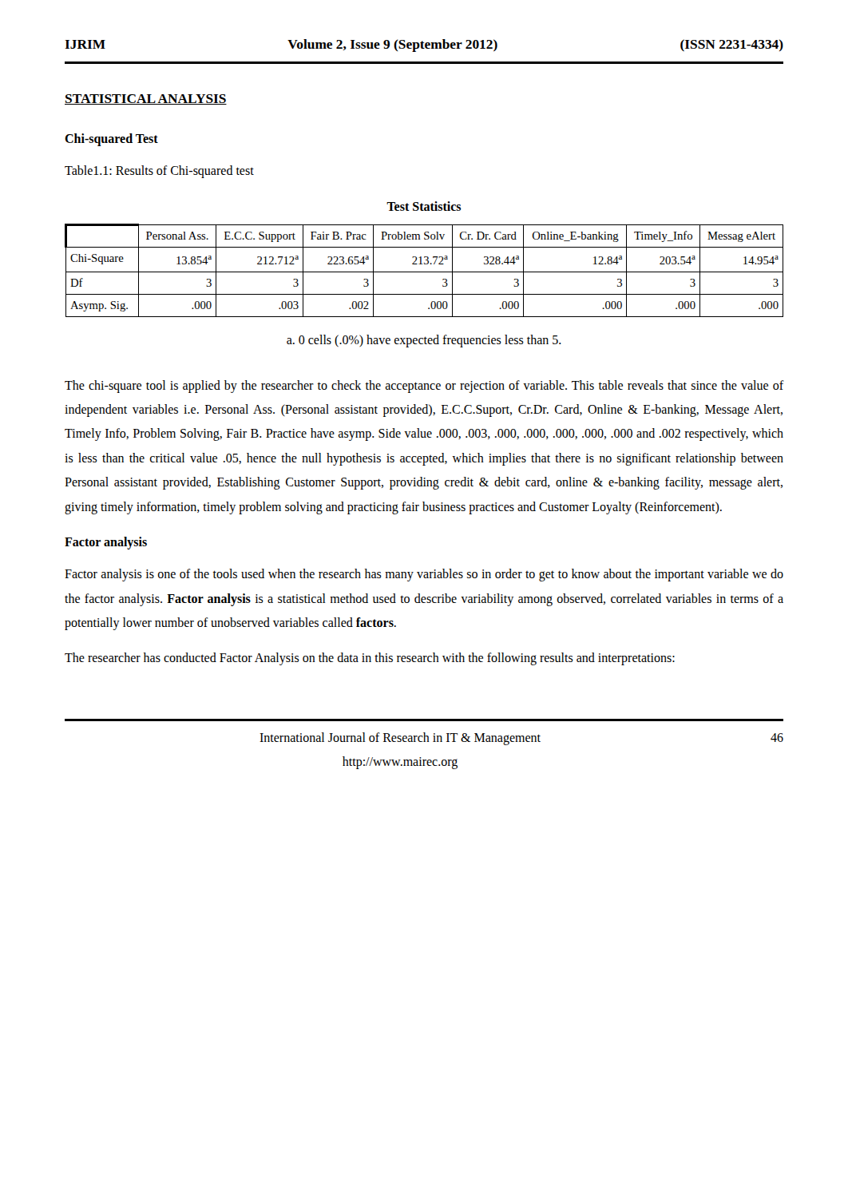IJRIM Volume 2, Issue 9 (September 2012) (ISSN 2231-4334)
STATISTICAL ANALYSIS
Chi-squared Test
Table1.1: Results of Chi-squared test
Test Statistics
| | Personal Ass. | E.C.C. Support | Fair B. Prac | Problem Solv | Cr. Dr. Card | Online_E-banking | Timely_Info | Messag eAlert |
| --- | --- | --- | --- | --- | --- | --- | --- | --- |
| Chi-Square | 13.854 a | 212.712 a | 223.654 a | 213.72 a | 328.44 a | 12.84 a | 203.54 a | 14.954 a |
| Df | 3 | 3 | 3 | 3 | 3 | 3 | 3 | 3 |
| Asymp. Sig. | .000 | .003 | .002 | .000 | .000 | .000 | .000 | .000 |
a. 0 cells (.0%) have expected frequencies less than 5.
The chi-square tool is applied by the researcher to check the acceptance or rejection of variable. This table reveals that since the value of independent variables i.e. Personal Ass. (Personal assistant provided), E.C.C.Suport, Cr.Dr. Card, Online & E-banking, Message Alert, Timely Info, Problem Solving, Fair B. Practice have asymp. Side value .000, .003, .000, .000, .000, .000, .000 and .002 respectively, which is less than the critical value .05, hence the null hypothesis is accepted, which implies that there is no significant relationship between Personal assistant provided, Establishing Customer Support, providing credit & debit card, online & e-banking facility, message alert, giving timely information, timely problem solving and practicing fair business practices and Customer Loyalty (Reinforcement).
Factor analysis
Factor analysis is one of the tools used when the research has many variables so in order to get to know about the important variable we do the factor analysis. Factor analysis is a statistical method used to describe variability among observed, correlated variables in terms of a potentially lower number of unobserved variables called factors.
The researcher has conducted Factor Analysis on the data in this research with the following results and interpretations:
International Journal of Research in IT & Management
http://www.mairec.org
46